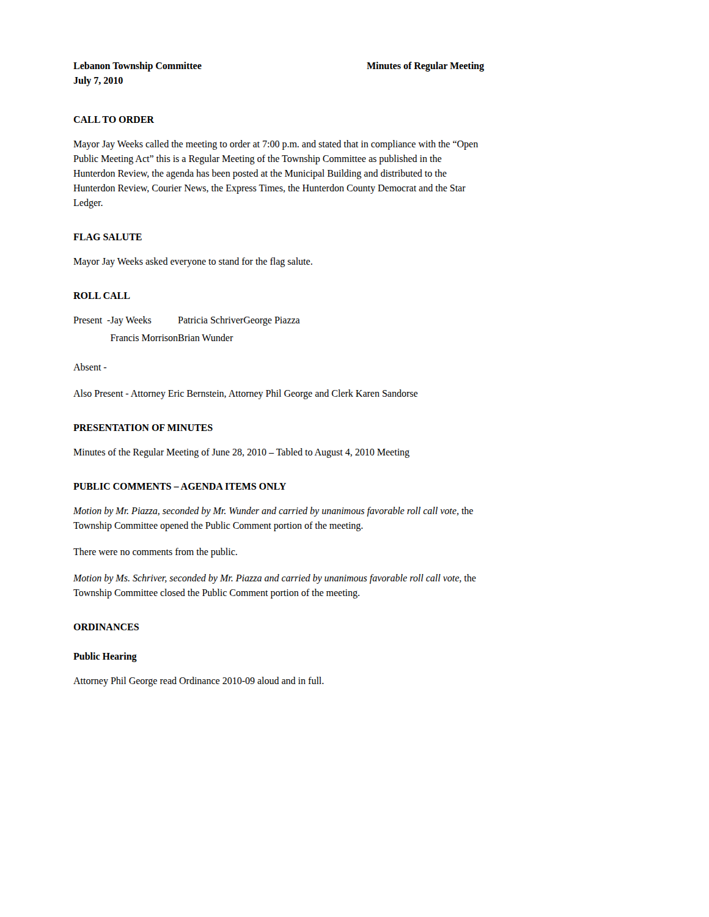Lebanon Township Committee Minutes of Regular Meeting
July 7, 2010
Call to Order
Mayor Jay Weeks called the meeting to order at 7:00 p.m. and stated that in compliance with the “Open Public Meeting Act” this is a Regular Meeting of the Township Committee as published in the Hunterdon Review, the agenda has been posted at the Municipal Building and distributed to the Hunterdon Review, Courier News, the Express Times, the Hunterdon County Democrat and the Star Ledger.
Flag Salute
Mayor Jay Weeks asked everyone to stand for the flag salute.
Roll Call
| Present - | Jay Weeks | Patricia Schriver | George Piazza |
| | Francis Morrison | Brian Wunder |
Absent -
Also Present - Attorney Eric Bernstein, Attorney Phil George and Clerk Karen Sandorse
Presentation of Minutes
Minutes of the Regular Meeting of June 28, 2010 – Tabled to August 4, 2010 Meeting
Public Comments – Agenda Items Only
Motion by Mr. Piazza, seconded by Mr. Wunder and carried by unanimous favorable roll call vote, the Township Committee opened the Public Comment portion of the meeting.
There were no comments from the public.
Motion by Ms. Schriver, seconded by Mr. Piazza and carried by unanimous favorable roll call vote, the Township Committee closed the Public Comment portion of the meeting.
Ordinances
Public Hearing
Attorney Phil George read Ordinance 2010-09 aloud and in full.